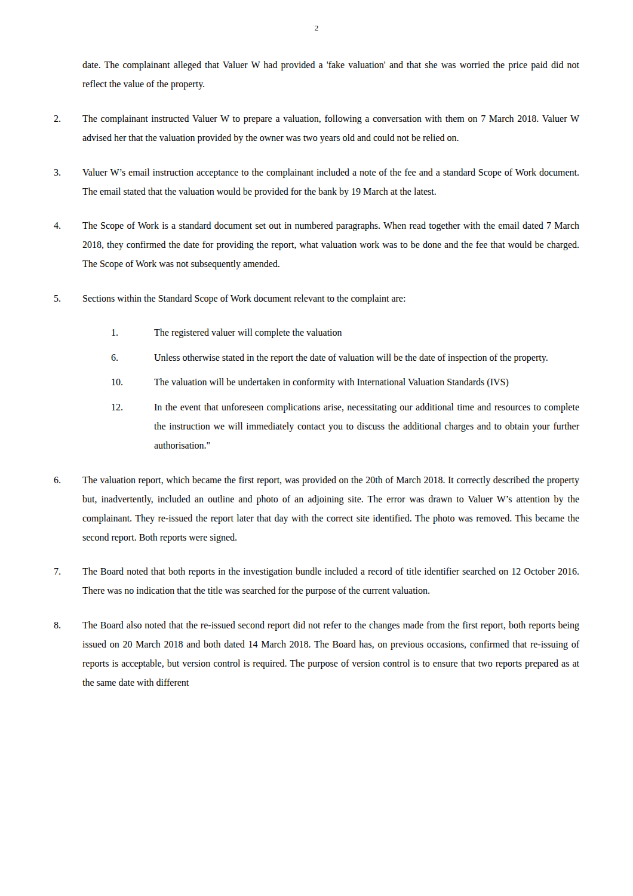2
date. The complainant alleged that Valuer W had provided a 'fake valuation' and that she was worried the price paid did not reflect the value of the property.
The complainant instructed Valuer W to prepare a valuation, following a conversation with them on 7 March 2018. Valuer W advised her that the valuation provided by the owner was two years old and could not be relied on.
Valuer W’s email instruction acceptance to the complainant included a note of the fee and a standard Scope of Work document. The email stated that the valuation would be provided for the bank by 19 March at the latest.
The Scope of Work is a standard document set out in numbered paragraphs. When read together with the email dated 7 March 2018, they confirmed the date for providing the report, what valuation work was to be done and the fee that would be charged. The Scope of Work was not subsequently amended.
Sections within the Standard Scope of Work document relevant to the complaint are:
1. The registered valuer will complete the valuation
6. Unless otherwise stated in the report the date of valuation will be the date of inspection of the property.
10. The valuation will be undertaken in conformity with International Valuation Standards (IVS)
12. In the event that unforeseen complications arise, necessitating our additional time and resources to complete the instruction we will immediately contact you to discuss the additional charges and to obtain your further authorisation."
The valuation report, which became the first report, was provided on the 20th of March 2018. It correctly described the property but, inadvertently, included an outline and photo of an adjoining site. The error was drawn to Valuer W’s attention by the complainant. They re-issued the report later that day with the correct site identified. The photo was removed. This became the second report. Both reports were signed.
The Board noted that both reports in the investigation bundle included a record of title identifier searched on 12 October 2016. There was no indication that the title was searched for the purpose of the current valuation.
The Board also noted that the re-issued second report did not refer to the changes made from the first report, both reports being issued on 20 March 2018 and both dated 14 March 2018. The Board has, on previous occasions, confirmed that re-issuing of reports is acceptable, but version control is required. The purpose of version control is to ensure that two reports prepared as at the same date with different